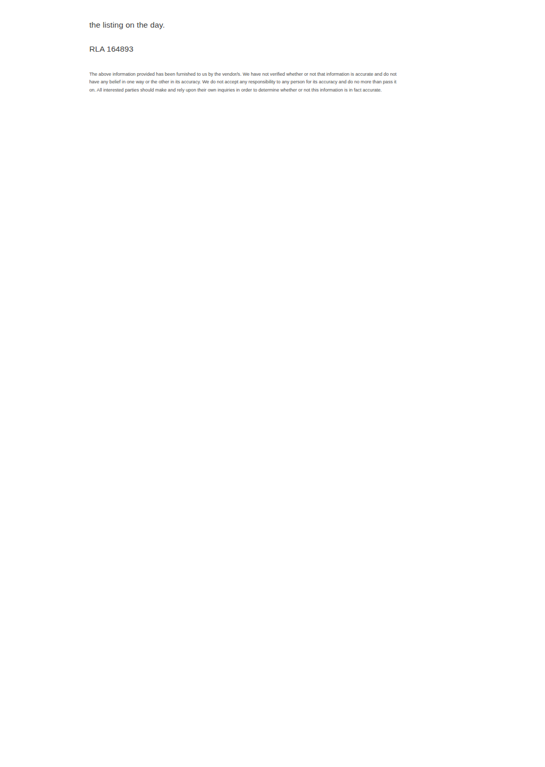the listing on the day.
RLA 164893
The above information provided has been furnished to us by the vendor/s. We have not verified whether or not that information is accurate and do not have any belief in one way or the other in its accuracy. We do not accept any responsibility to any person for its accuracy and do no more than pass it on. All interested parties should make and rely upon their own inquiries in order to determine whether or not this information is in fact accurate.